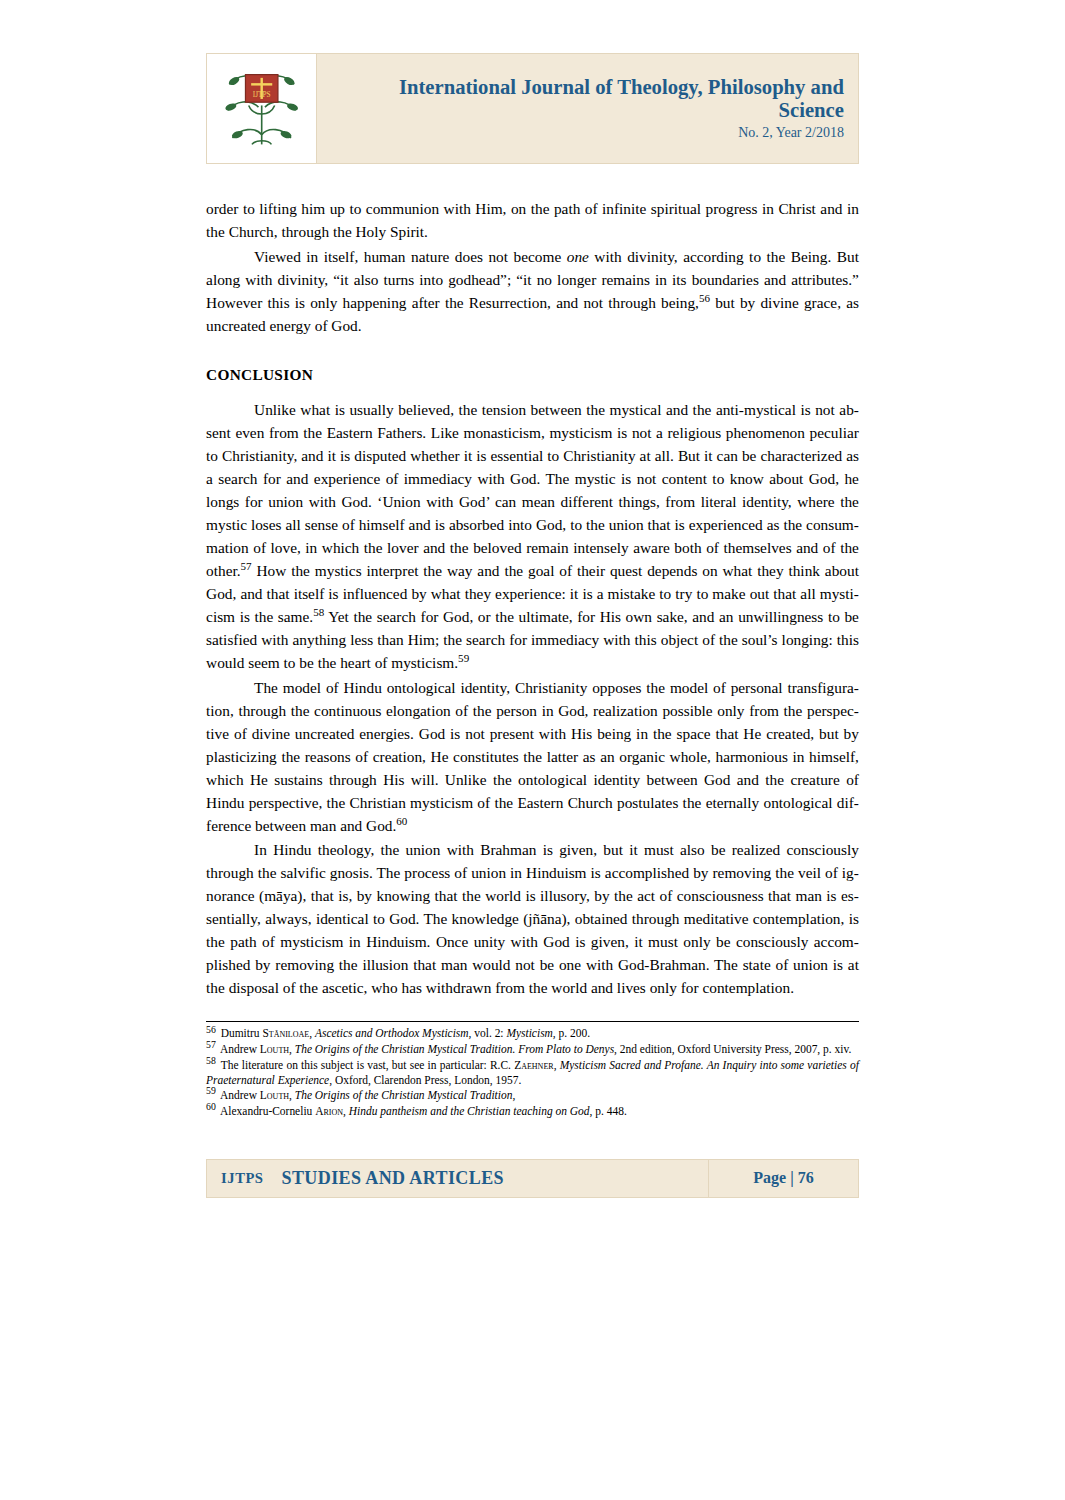IJTPS
International Journal of Theology, Philosophy and Science
No. 2, Year 2/2018
order to lifting him up to communion with Him, on the path of infinite spiritual progress in Christ and in the Church, through the Holy Spirit.
Viewed in itself, human nature does not become one with divinity, according to the Being. But along with divinity, “it also turns into godhead”; “it no longer remains in its boundaries and attributes.” However this is only happening after the Resurrection, and not through being,56 but by divine grace, as uncreated energy of God.
CONCLUSION
Unlike what is usually believed, the tension between the mystical and the anti-mystical is not absent even from the Eastern Fathers. Like monasticism, mysticism is not a religious phenomenon peculiar to Christianity, and it is disputed whether it is essential to Christianity at all. But it can be characterized as a search for and experience of immediacy with God. The mystic is not content to know about God, he longs for union with God. ‘Union with God’ can mean different things, from literal identity, where the mystic loses all sense of himself and is absorbed into God, to the union that is experienced as the consummation of love, in which the lover and the beloved remain intensely aware both of themselves and of the other.57 How the mystics interpret the way and the goal of their quest depends on what they think about God, and that itself is influenced by what they experience: it is a mistake to try to make out that all mysticism is the same.58 Yet the search for God, or the ultimate, for His own sake, and an unwillingness to be satisfied with anything less than Him; the search for immediacy with this object of the soul’s longing: this would seem to be the heart of mysticism.59
The model of Hindu ontological identity, Christianity opposes the model of personal transfiguration, through the continuous elongation of the person in God, realization possible only from the perspective of divine uncreated energies. God is not present with His being in the space that He created, but by plasticizing the reasons of creation, He constitutes the latter as an organic whole, harmonious in himself, which He sustains through His will. Unlike the ontological identity between God and the creature of Hindu perspective, the Christian mysticism of the Eastern Church postulates the eternally ontological difference between man and God.60
In Hindu theology, the union with Brahman is given, but it must also be realized consciously through the salvific gnosis. The process of union in Hinduism is accomplished by removing the veil of ignorance (māya), that is, by knowing that the world is illusory, by the act of consciousness that man is essentially, always, identical to God. The knowledge (jñāna), obtained through meditative contemplation, is the path of mysticism in Hinduism. Once unity with God is given, it must only be consciously accomplished by removing the illusion that man would not be one with God-Brahman. The state of union is at the disposal of the ascetic, who has withdrawn from the world and lives only for contemplation.
56 Dumitru Stăniloae, Ascetics and Orthodox Mysticism, vol. 2: Mysticism, p. 200.
57 Andrew Louth, The Origins of the Christian Mystical Tradition. From Plato to Denys, 2nd edition, Oxford University Press, 2007, p. xiv.
58 The literature on this subject is vast, but see in particular: R.C. Zaehner, Mysticism Sacred and Profane. An Inquiry into some varieties of Praeternatural Experience, Oxford, Clarendon Press, London, 1957.
59 Andrew Louth, The Origins of the Christian Mystical Tradition,
60 Alexandru-Corneliu Arion, Hindu pantheism and the Christian teaching on God, p. 448.
IJTPS STUDIES AND ARTICLES
Page | 76